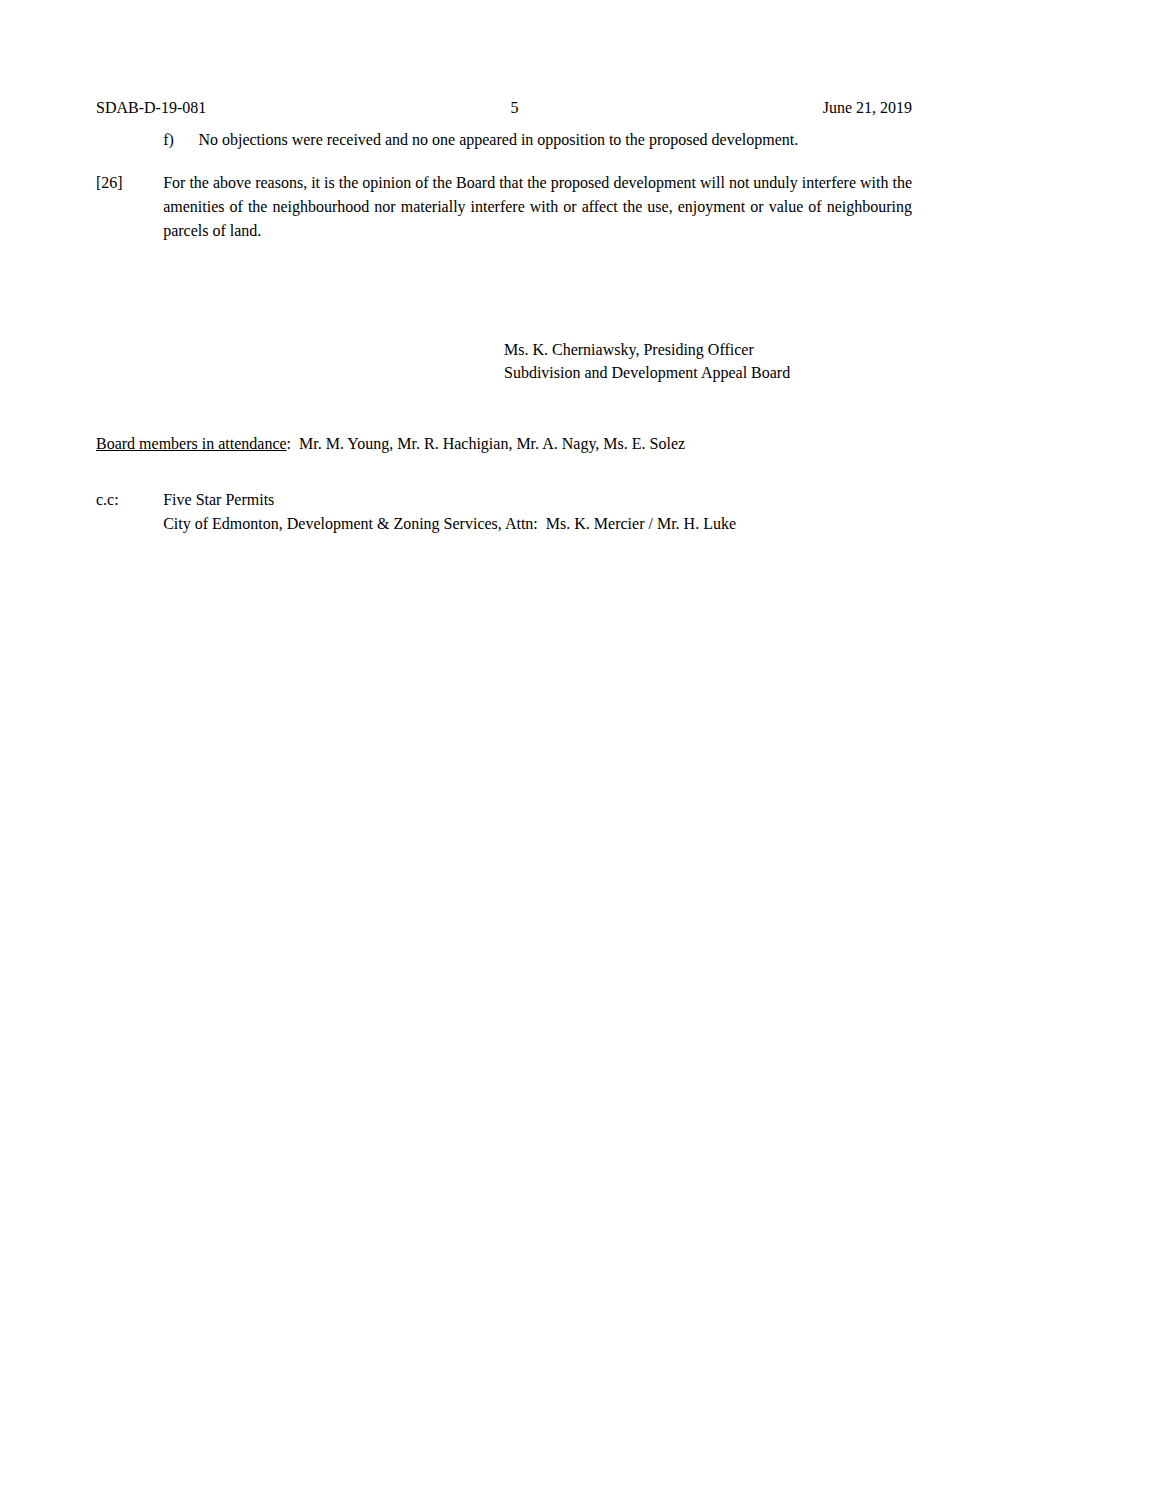SDAB-D-19-081
5
June 21, 2019
f)
No objections were received and no one appeared in opposition to the proposed development.
[26]
For the above reasons, it is the opinion of the Board that the proposed development will not unduly interfere with the amenities of the neighbourhood nor materially interfere with or affect the use, enjoyment or value of neighbouring parcels of land.
Ms. K. Cherniawsky, Presiding Officer
Subdivision and Development Appeal Board
Board members in attendance: Mr. M. Young, Mr. R. Hachigian, Mr. A. Nagy, Ms. E. Solez
c.c:
Five Star Permits
City of Edmonton, Development & Zoning Services, Attn: Ms. K. Mercier / Mr. H. Luke